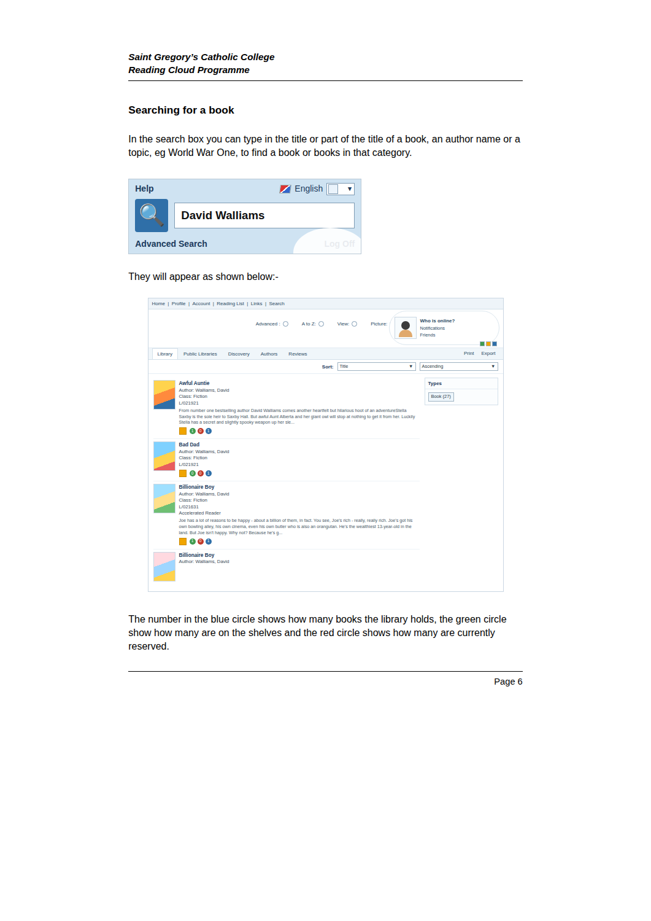Saint Gregory’s Catholic College
Reading Cloud Programme
Searching for a book
In the search box you can type in the title or part of the title of a book, an author name or a topic, eg World War One, to find a book or books in that category.
Help English ▼
🔍 David Walliams
Advanced Search Log Off
They will appear as shown below:-
Home | Profile | Account | Reading List | Links | Search
Advanced : A to Z: View: Picture:
Who is online?Notifications
Friends
Library Public Libraries Discovery Authors Reviews Print Export
Sort: Title ▼ Ascending ▼
Awful Auntie
Author: Walliams, David
Class: Fiction
L/021921
From number one bestselling author David Walliams comes another heartfelt but hilarious hoot of an adventureStella Saxby is the sole heir to Saxby Hall. But awful Aunt Alberta and her giant owl will stop at nothing to get it from her. Luckily Stella has a secret and slightly spooky weapon up her sle...
101
Bad Dad
Author: Walliams, David
Class: Fiction
L/021921
001
Billionaire Boy
Author: Walliams, David
Class: Fiction
L/021631
Accelerated Reader
Joe has a lot of reasons to be happy - about a billion of them, in fact. You see, Joe's rich - really, really rich. Joe's got his own bowling alley, his own cinema, even his own butler who is also an orangutan. He's the wealthiest 13-year-old in the land. But Joe isn't happy. Why not? Because he's g...
101
Billionaire Boy
Author: Walliams, David
Types
Book (27)
The number in the blue circle shows how many books the library holds, the green circle show how many are on the shelves and the red circle shows how many are currently reserved.
Page 6